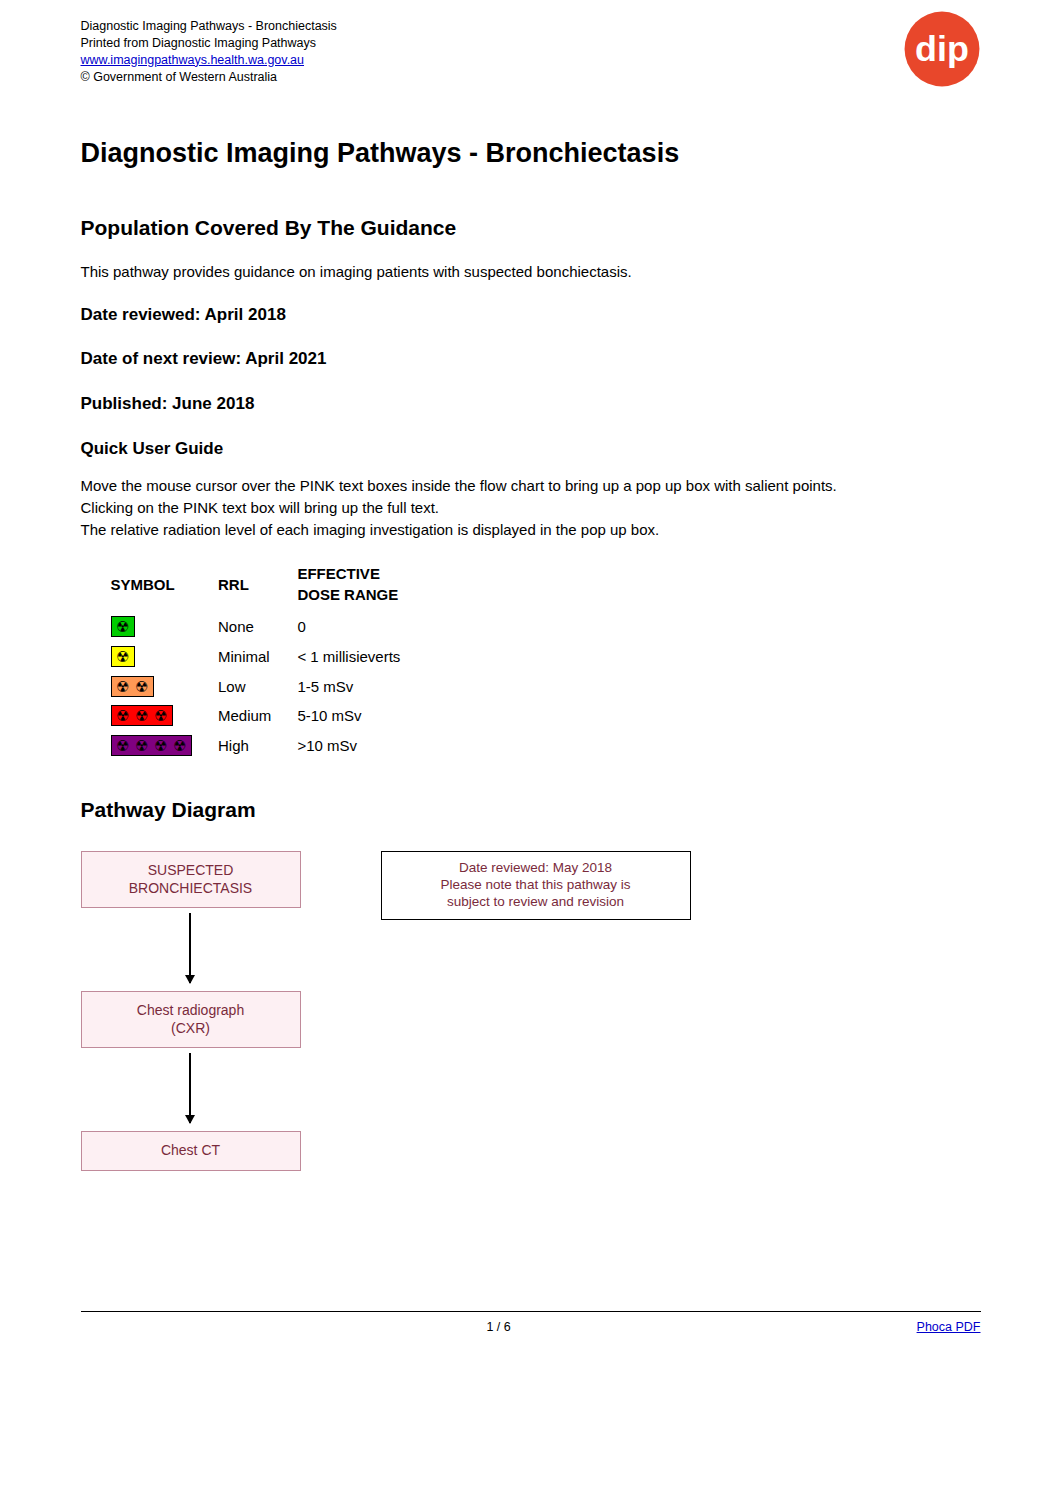Diagnostic Imaging Pathways - Bronchiectasis
Printed from Diagnostic Imaging Pathways
www.imagingpathways.health.wa.gov.au
© Government of Western Australia
dip
Diagnostic Imaging Pathways - Bronchiectasis
Population Covered By The Guidance
This pathway provides guidance on imaging patients with suspected bonchiectasis.
Date reviewed: April 2018
Date of next review: April 2021
Published: June 2018
Quick User Guide
Move the mouse cursor over the PINK text boxes inside the flow chart to bring up a pop up box with salient points.
Clicking on the PINK text box will bring up the full text.
The relative radiation level of each imaging investigation is displayed in the pop up box.
| SYMBOL | RRL | EFFECTIVE DOSE RANGE |
| --- | --- | --- |
| ☢ | None | 0 |
| ☢ | Minimal | < 1 millisieverts |
| ☢ ☢ | Low | 1-5 mSv |
| ☢ ☢ ☢ | Medium | 5-10 mSv |
| ☢ ☢ ☢ ☢ | High | >10 mSv |
Pathway Diagram
SUSPECTED
BRONCHIECTASIS
Date reviewed: May 2018
Please note that this pathway is
subject to review and revision
Chest radiograph
(CXR)
Chest CT
1 / 6
Phoca PDF